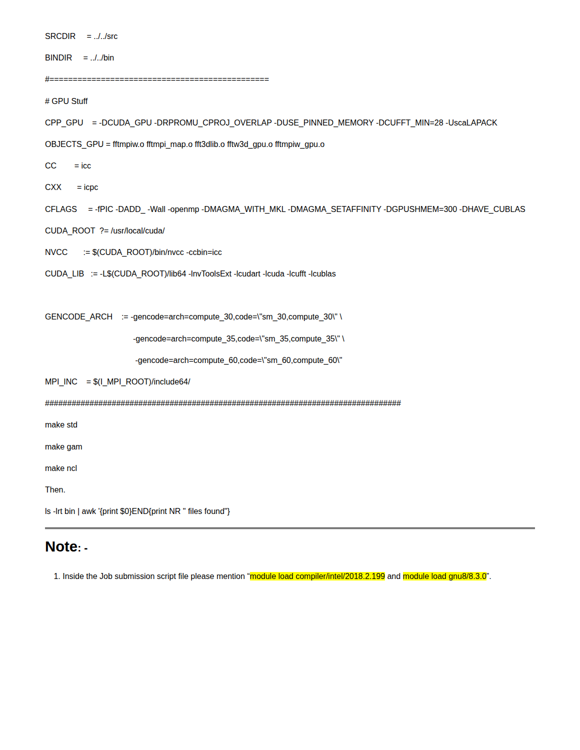SRCDIR = ../../src
BINDIR = ../../bin
#===============================================
# GPU Stuff
CPP_GPU = -DCUDA_GPU -DRPROMU_CPROJ_OVERLAP -DUSE_PINNED_MEMORY -DCUFFT_MIN=28 -UscaLAPACK
OBJECTS_GPU = fftmpiw.o fftmpi_map.o fft3dlib.o fftw3d_gpu.o fftmpiw_gpu.o
CC = icc
CXX = icpc
CFLAGS = -fPIC -DADD_ -Wall -openmp -DMAGMA_WITH_MKL -DMAGMA_SETAFFINITY -DGPUSHMEM=300 -DHAVE_CUBLAS
CUDA_ROOT ?= /usr/local/cuda/
NVCC := $(CUDA_ROOT)/bin/nvcc -ccbin=icc
CUDA_LIB := -L$(CUDA_ROOT)/lib64 -lnvToolsExt -lcudart -lcuda -lcufft -lcublas
GENCODE_ARCH := -gencode=arch=compute_30,code=\"sm_30,compute_30\" \
-gencode=arch=compute_35,code=\"sm_35,compute_35\" \
-gencode=arch=compute_60,code=\"sm_60,compute_60\"
MPI_INC = $(I_MPI_ROOT)/include64/
################################################################################
make std
make gam
make ncl
Then.
ls -lrt bin | awk '{print $0}END{print NR " files found"}
Note: -
Inside the Job submission script file please mention “module load compiler/intel/2018.2.199 and module load gnu8/8.3.0”.